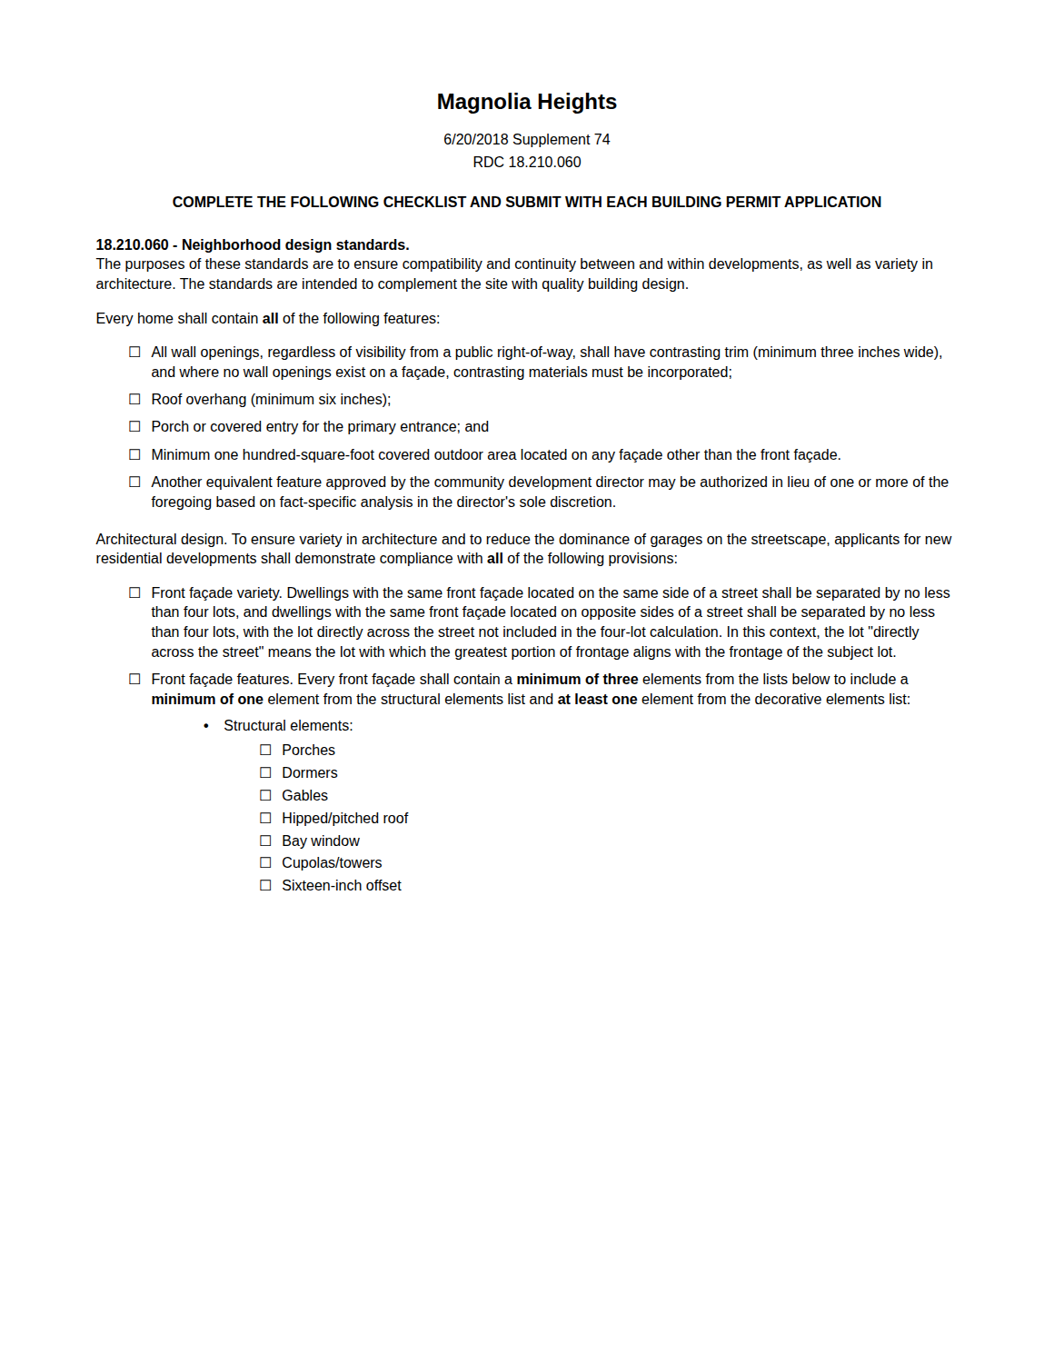Magnolia Heights
6/20/2018 Supplement 74
RDC 18.210.060
COMPLETE THE FOLLOWING CHECKLIST AND SUBMIT WITH EACH BUILDING PERMIT APPLICATION
18.210.060 - Neighborhood design standards.
The purposes of these standards are to ensure compatibility and continuity between and within developments, as well as variety in architecture. The standards are intended to complement the site with quality building design.
Every home shall contain all of the following features:
All wall openings, regardless of visibility from a public right-of-way, shall have contrasting trim (minimum three inches wide), and where no wall openings exist on a façade, contrasting materials must be incorporated;
Roof overhang (minimum six inches);
Porch or covered entry for the primary entrance; and
Minimum one hundred-square-foot covered outdoor area located on any façade other than the front façade.
Another equivalent feature approved by the community development director may be authorized in lieu of one or more of the foregoing based on fact-specific analysis in the director's sole discretion.
Architectural design. To ensure variety in architecture and to reduce the dominance of garages on the streetscape, applicants for new residential developments shall demonstrate compliance with all of the following provisions:
Front façade variety. Dwellings with the same front façade located on the same side of a street shall be separated by no less than four lots, and dwellings with the same front façade located on opposite sides of a street shall be separated by no less than four lots, with the lot directly across the street not included in the four-lot calculation. In this context, the lot "directly across the street" means the lot with which the greatest portion of frontage aligns with the frontage of the subject lot.
Front façade features. Every front façade shall contain a minimum of three elements from the lists below to include a minimum of one element from the structural elements list and at least one element from the decorative elements list:
Structural elements:
Porches
Dormers
Gables
Hipped/pitched roof
Bay window
Cupolas/towers
Sixteen-inch offset